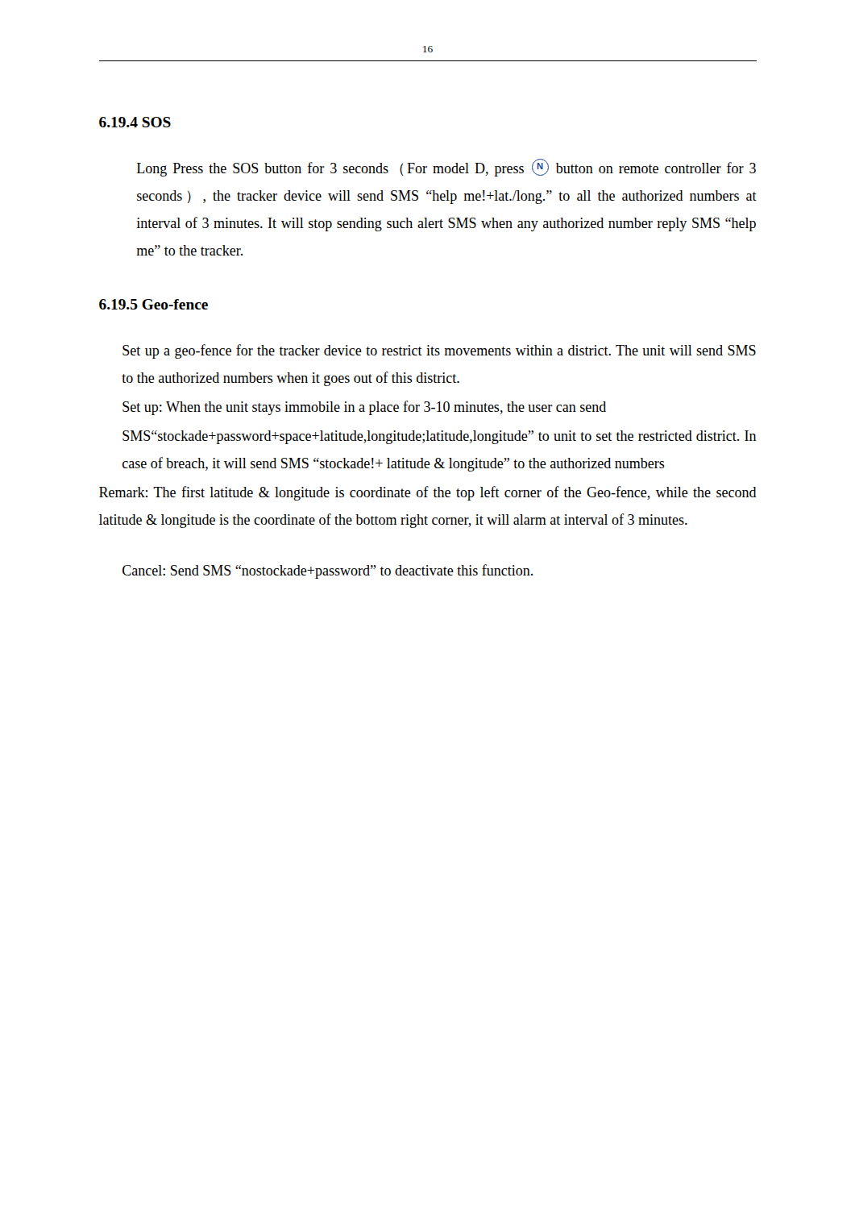16
6.19.4 SOS
Long Press the SOS button for 3 seconds（For model D, press button on remote controller for 3 seconds）, the tracker device will send SMS “help me!+lat./long.” to all the authorized numbers at interval of 3 minutes. It will stop sending such alert SMS when any authorized number reply SMS “help me” to the tracker.
6.19.5 Geo-fence
Set up a geo-fence for the tracker device to restrict its movements within a district. The unit will send SMS to the authorized numbers when it goes out of this district.
Set up: When the unit stays immobile in a place for 3-10 minutes, the user can send
SMS“stockade+password+space+latitude,longitude;latitude,longitude” to unit to set the restricted district. In case of breach, it will send SMS “stockade!+ latitude & longitude” to the authorized numbers
Remark: The first latitude & longitude is coordinate of the top left corner of the Geo-fence, while the second latitude & longitude is the coordinate of the bottom right corner, it will alarm at interval of 3 minutes.
Cancel: Send SMS “nostockade+password” to deactivate this function.